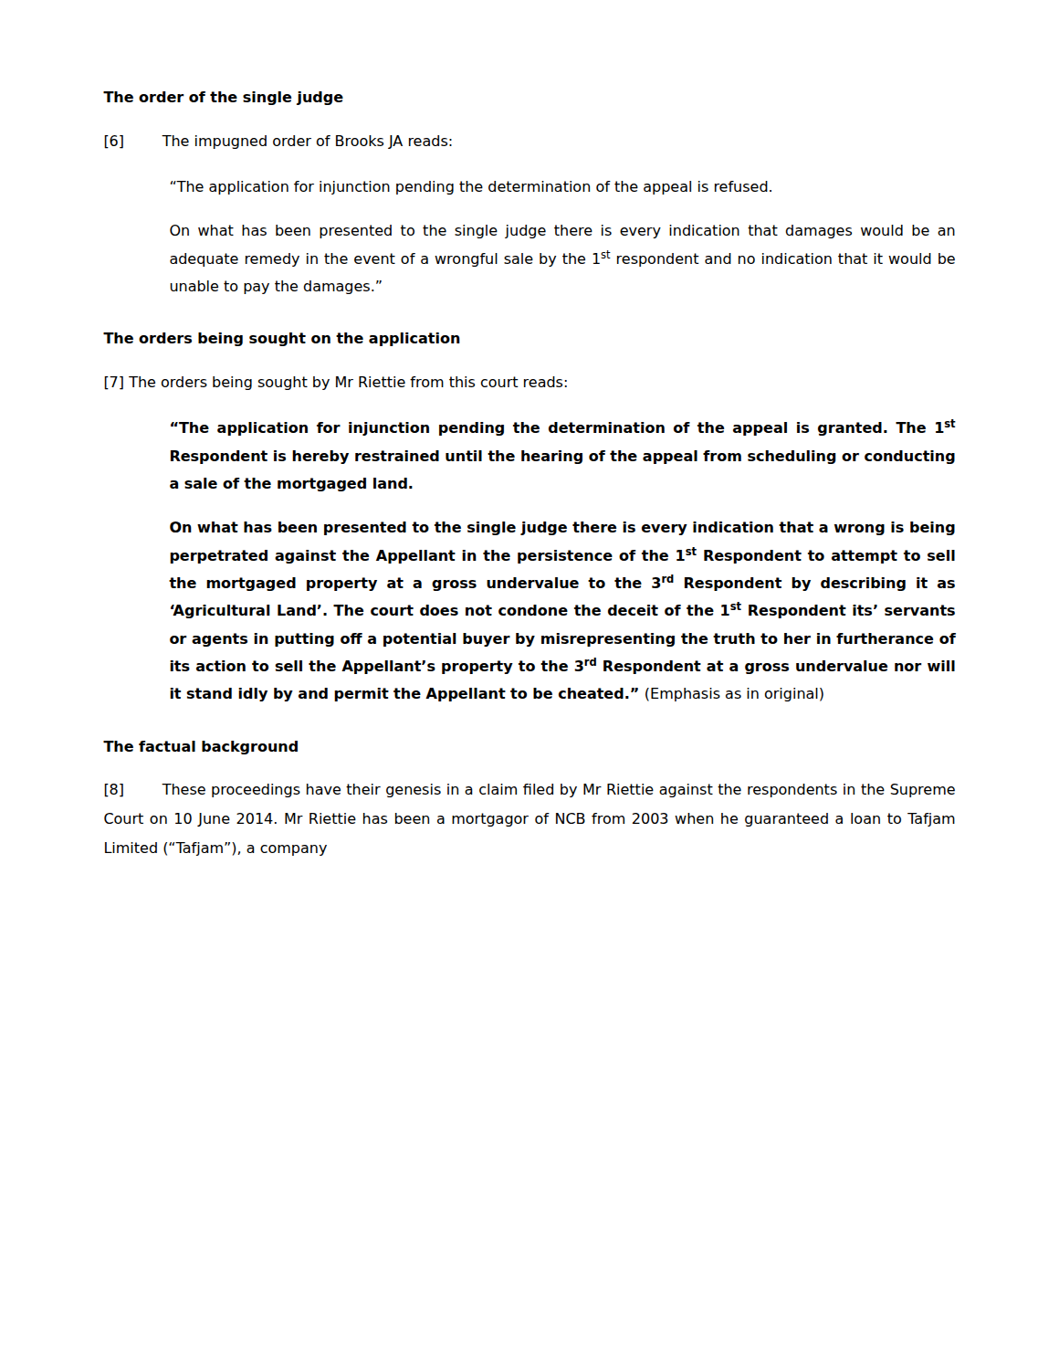The order of the single judge
[6] The impugned order of Brooks JA reads:
“The application for injunction pending the determination of the appeal is refused.
On what has been presented to the single judge there is every indication that damages would be an adequate remedy in the event of a wrongful sale by the 1st respondent and no indication that it would be unable to pay the damages.”
The orders being sought on the application
[7] The orders being sought by Mr Riettie from this court reads:
“The application for injunction pending the determination of the appeal is granted. The 1st Respondent is hereby restrained until the hearing of the appeal from scheduling or conducting a sale of the mortgaged land.
On what has been presented to the single judge there is every indication that a wrong is being perpetrated against the Appellant in the persistence of the 1st Respondent to attempt to sell the mortgaged property at a gross undervalue to the 3rd Respondent by describing it as ‘Agricultural Land’. The court does not condone the deceit of the 1st Respondent its’ servants or agents in putting off a potential buyer by misrepresenting the truth to her in furtherance of its action to sell the Appellant’s property to the 3rd Respondent at a gross undervalue nor will it stand idly by and permit the Appellant to be cheated.” (Emphasis as in original)
The factual background
[8] These proceedings have their genesis in a claim filed by Mr Riettie against the respondents in the Supreme Court on 10 June 2014. Mr Riettie has been a mortgagor of NCB from 2003 when he guaranteed a loan to Tafjam Limited (“Tafjam”), a company